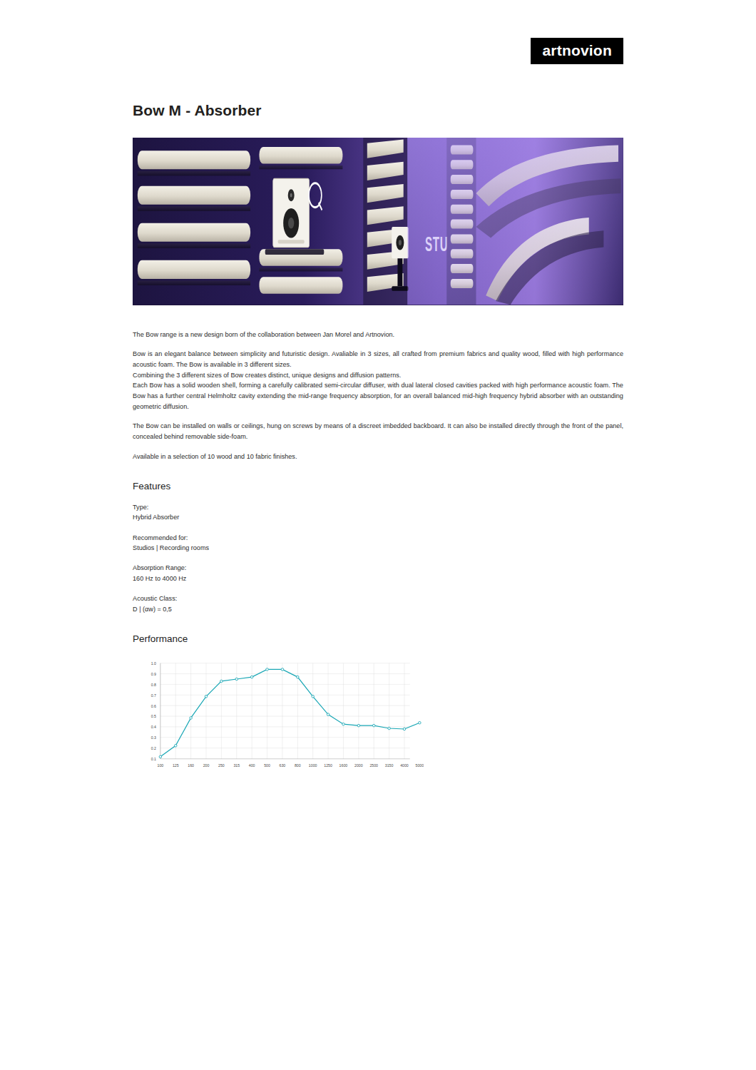artnovion
Bow M - Absorber
STU
The Bow range is a new design born of the collaboration between Jan Morel and Artnovion.
Bow is an elegant balance between simplicity and futuristic design. Avaliable in 3 sizes, all crafted from premium fabrics and quality wood, filled with high performance acoustic foam. The Bow is available in 3 different sizes.
Combining the 3 different sizes of Bow creates distinct, unique designs and diffusion patterns.
Each Bow has a solid wooden shell, forming a carefully calibrated semi-circular diffuser, with dual lateral closed cavities packed with high performance acoustic foam. The Bow has a further central Helmholtz cavity extending the mid-range frequency absorption, for an overall balanced mid-high frequency hybrid absorber with an outstanding geometric diffusion.
The Bow can be installed on walls or ceilings, hung on screws by means of a discreet imbedded backboard. It can also be installed directly through the front of the panel, concealed behind removable side-foam.
Available in a selection of 10 wood and 10 fabric finishes.
Features
Type: Hybrid Absorber
Recommended for: Studios | Recording rooms
Absorption Range: 160 Hz to 4000 Hz
Acoustic Class: D | (αw) = 0,5
Performance
1.0 0.9 0.8 0.7 0.6 0.5 0.4 0.3 0.2 0.1 100 125 160 200 250 315 400 500 630 800 1000 1250 1600 2000 2500 3150 4000 5000